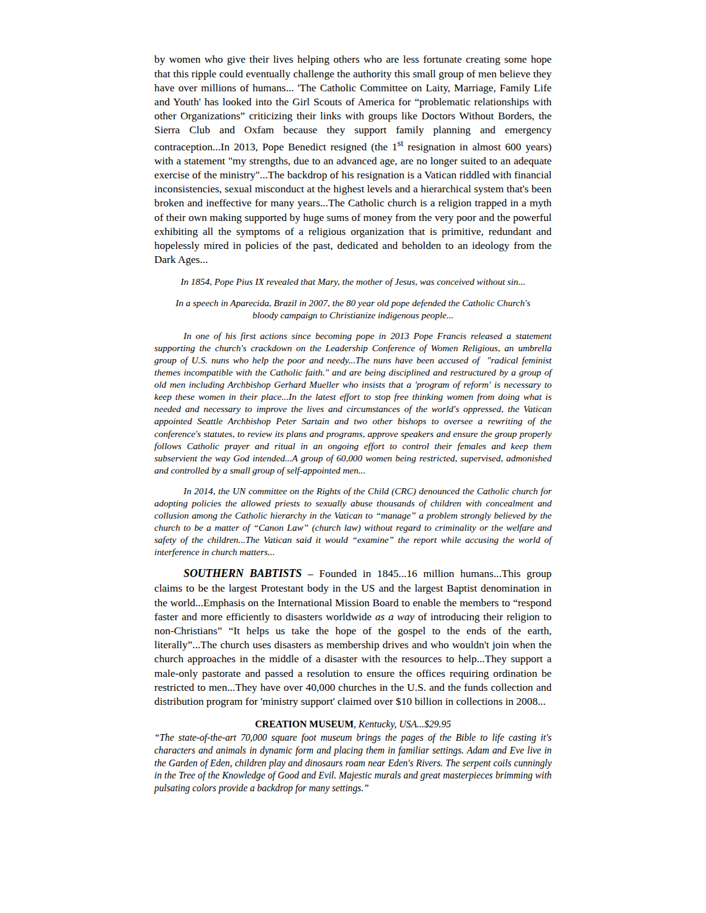by women who give their lives helping others who are less fortunate creating some hope that this ripple could eventually challenge the authority this small group of men believe they have over millions of humans... 'The Catholic Committee on Laity, Marriage, Family Life and Youth' has looked into the Girl Scouts of America for “problematic relationships with other Organizations” criticizing their links with groups like Doctors Without Borders, the Sierra Club and Oxfam because they support family planning and emergency contraception...In 2013, Pope Benedict resigned (the 1st resignation in almost 600 years) with a statement "my strengths, due to an advanced age, are no longer suited to an adequate exercise of the ministry"...The backdrop of his resignation is a Vatican riddled with financial inconsistencies, sexual misconduct at the highest levels and a hierarchical system that's been broken and ineffective for many years...The Catholic church is a religion trapped in a myth of their own making supported by huge sums of money from the very poor and the powerful exhibiting all the symptoms of a religious organization that is primitive, redundant and hopelessly mired in policies of the past, dedicated and beholden to an ideology from the Dark Ages...
In 1854, Pope Pius IX revealed that Mary, the mother of Jesus, was conceived without sin...
In a speech in Aparecida, Brazil in 2007, the 80 year old pope defended the Catholic Church's bloody campaign to Christianize indigenous people...
In one of his first actions since becoming pope in 2013 Pope Francis released a statement supporting the church's crackdown on the Leadership Conference of Women Religious, an umbrella group of U.S. nuns who help the poor and needy...The nuns have been accused of "radical feminist themes incompatible with the Catholic faith." and are being disciplined and restructured by a group of old men including Archbishop Gerhard Mueller who insists that a 'program of reform' is necessary to keep these women in their place...In the latest effort to stop free thinking women from doing what is needed and necessary to improve the lives and circumstances of the world's oppressed, the Vatican appointed Seattle Archbishop Peter Sartain and two other bishops to oversee a rewriting of the conference's statutes, to review its plans and programs, approve speakers and ensure the group properly follows Catholic prayer and ritual in an ongoing effort to control their females and keep them subservient the way God intended...A group of 60,000 women being restricted, supervised, admonished and controlled by a small group of self-appointed men...
In 2014, the UN committee on the Rights of the Child (CRC) denounced the Catholic church for adopting policies the allowed priests to sexually abuse thousands of children with concealment and collusion among the Catholic hierarchy in the Vatican to “manage” a problem strongly believed by the church to be a matter of “Canon Law” (church law) without regard to criminality or the welfare and safety of the children...The Vatican said it would “examine” the report while accusing the world of interference in church matters...
SOUTHERN BABTISTS – Founded in 1845...16 million humans...This group claims to be the largest Protestant body in the US and the largest Baptist denomination in the world...Emphasis on the International Mission Board to enable the members to “respond faster and more efficiently to disasters worldwide as a way of introducing their religion to non-Christians” “It helps us take the hope of the gospel to the ends of the earth, literally”...The church uses disasters as membership drives and who wouldn't join when the church approaches in the middle of a disaster with the resources to help...They support a male-only pastorate and passed a resolution to ensure the offices requiring ordination be restricted to men...They have over 40,000 churches in the U.S. and the funds collection and distribution program for 'ministry support' claimed over $10 billion in collections in 2008...
CREATION MUSEUM, Kentucky, USA...$29.95
“The state-of-the-art 70,000 square foot museum brings the pages of the Bible to life casting it's characters and animals in dynamic form and placing them in familiar settings. Adam and Eve live in the Garden of Eden, children play and dinosaurs roam near Eden's Rivers. The serpent coils cunningly in the Tree of the Knowledge of Good and Evil. Majestic murals and great masterpieces brimming with pulsating colors provide a backdrop for many settings.”